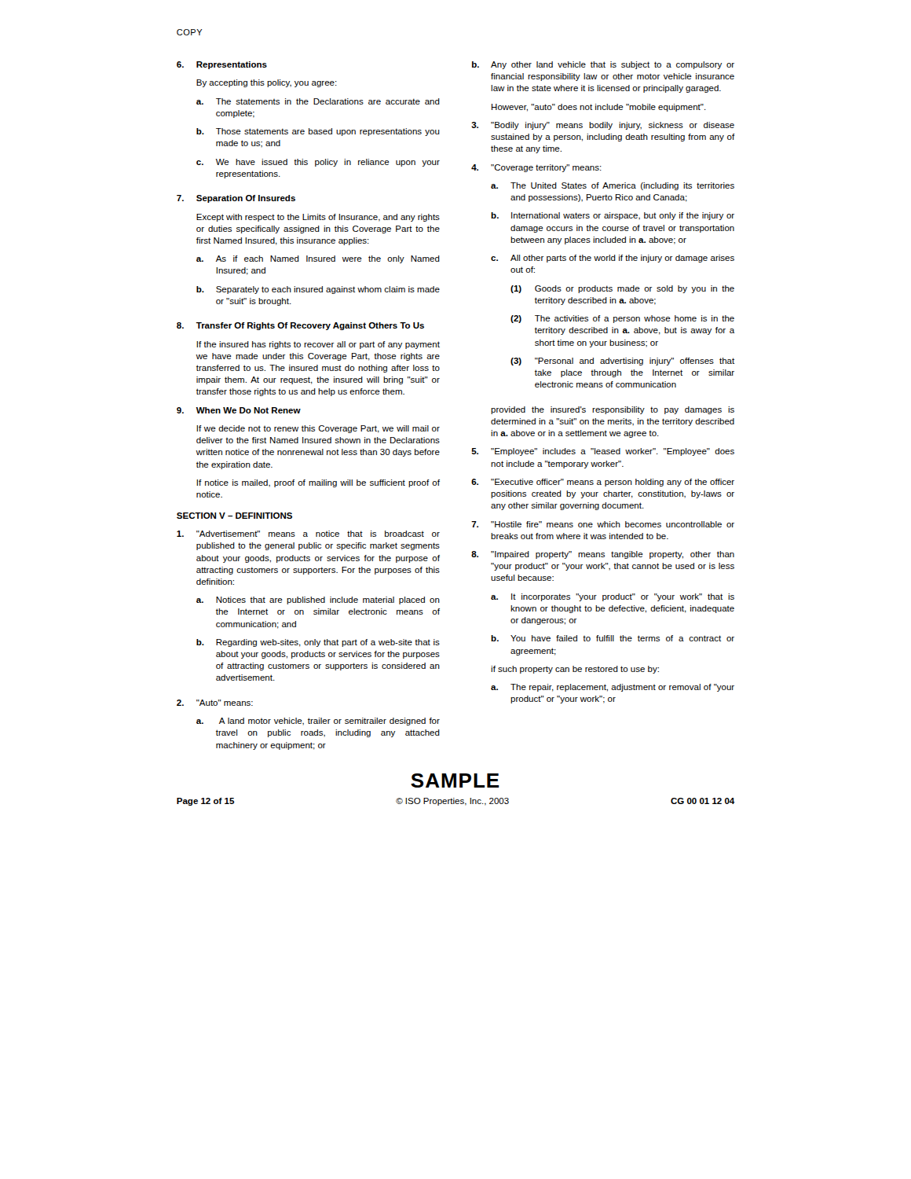COPY
6.
Representations
By accepting this policy, you agree:
a.
The statements in the Declarations are accurate and complete;
b.
Those statements are based upon representations you made to us; and
c.
We have issued this policy in reliance upon your representations.
7.
Separation Of Insureds
Except with respect to the Limits of Insurance, and any rights or duties specifically assigned in this Coverage Part to the first Named Insured, this insurance applies:
a.
As if each Named Insured were the only Named Insured; and
b.
Separately to each insured against whom claim is made or "suit" is brought.
8.
Transfer Of Rights Of Recovery Against Others To Us
If the insured has rights to recover all or part of any payment we have made under this Coverage Part, those rights are transferred to us. The insured must do nothing after loss to impair them. At our request, the insured will bring "suit" or transfer those rights to us and help us enforce them.
9.
When We Do Not Renew
If we decide not to renew this Coverage Part, we will mail or deliver to the first Named Insured shown in the Declarations written notice of the nonrenewal not less than 30 days before the expiration date.
If notice is mailed, proof of mailing will be sufficient proof of notice.
SECTION V – DEFINITIONS
1.
"Advertisement" means a notice that is broadcast or published to the general public or specific market segments about your goods, products or services for the purpose of attracting customers or supporters. For the purposes of this definition:
a.
Notices that are published include material placed on the Internet or on similar electronic means of communication; and
b.
Regarding web-sites, only that part of a web-site that is about your goods, products or services for the purposes of attracting customers or supporters is considered an advertisement.
2.
"Auto" means:
a.
A land motor vehicle, trailer or semitrailer designed for travel on public roads, including any attached machinery or equipment; or
b.
Any other land vehicle that is subject to a compulsory or financial responsibility law or other motor vehicle insurance law in the state where it is licensed or principally garaged.
However, "auto" does not include "mobile equipment".
3.
"Bodily injury" means bodily injury, sickness or disease sustained by a person, including death resulting from any of these at any time.
4.
"Coverage territory" means:
a.
The United States of America (including its territories and possessions), Puerto Rico and Canada;
b.
International waters or airspace, but only if the injury or damage occurs in the course of travel or transportation between any places included in a. above; or
c.
All other parts of the world if the injury or damage arises out of:
(1)
Goods or products made or sold by you in the territory described in a. above;
(2)
The activities of a person whose home is in the territory described in a. above, but is away for a short time on your business; or
(3)
"Personal and advertising injury" offenses that take place through the Internet or similar electronic means of communication
provided the insured's responsibility to pay damages is determined in a "suit" on the merits, in the territory described in a. above or in a settlement we agree to.
5.
"Employee" includes a "leased worker". "Employee" does not include a "temporary worker".
6.
"Executive officer" means a person holding any of the officer positions created by your charter, constitution, by-laws or any other similar governing document.
7.
"Hostile fire" means one which becomes uncontrollable or breaks out from where it was intended to be.
8.
"Impaired property" means tangible property, other than "your product" or "your work", that cannot be used or is less useful because:
a.
It incorporates "your product" or "your work" that is known or thought to be defective, deficient, inadequate or dangerous; or
b.
You have failed to fulfill the terms of a contract or agreement;
if such property can be restored to use by:
a.
The repair, replacement, adjustment or removal of "your product" or "your work"; or
SAMPLE
Page 12 of 15
© ISO Properties, Inc., 2003
CG 00 01 12 04